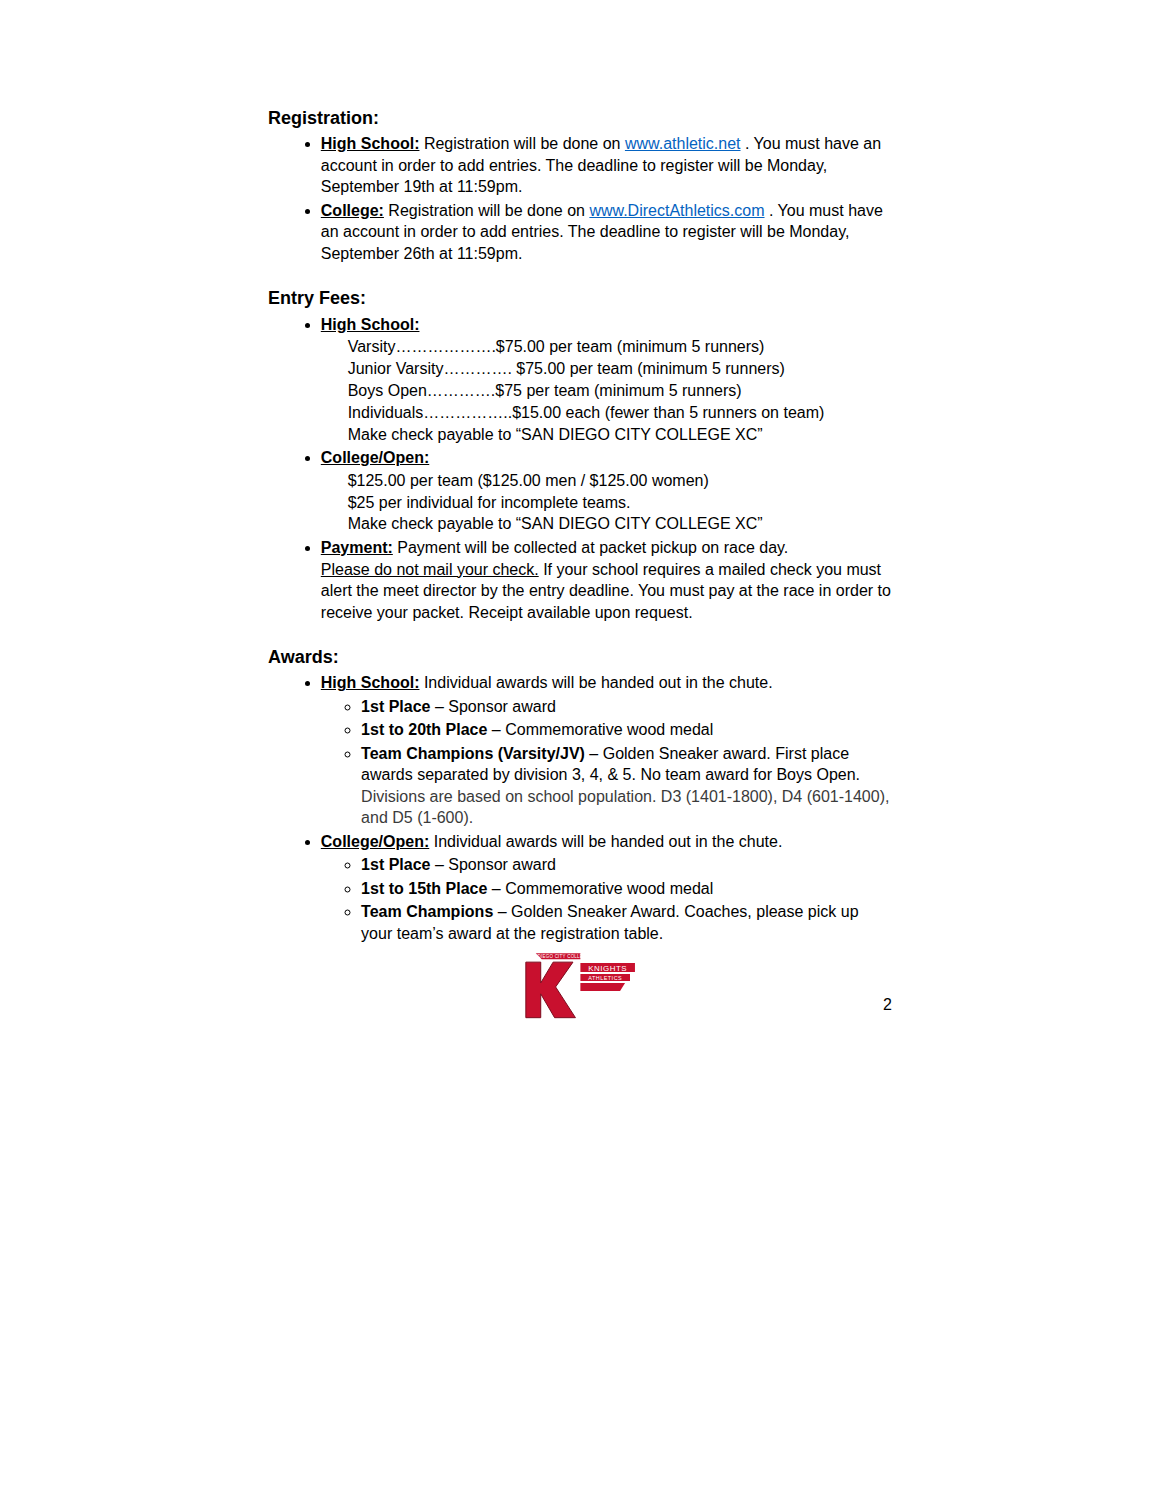Registration:
High School: Registration will be done on www.athletic.net . You must have an account in order to add entries. The deadline to register will be Monday, September 19th at 11:59pm.
College: Registration will be done on www.DirectAthletics.com . You must have an account in order to add entries. The deadline to register will be Monday, September 26th at 11:59pm.
Entry Fees:
High School:
Varsity……………….$75.00 per team (minimum 5 runners)
Junior Varsity…………. $75.00 per team (minimum 5 runners)
Boys Open………….$75 per team (minimum 5 runners)
Individuals……………..$15.00 each (fewer than 5 runners on team)
Make check payable to “SAN DIEGO CITY COLLEGE XC”
College/Open:
$125.00 per team ($125.00 men / $125.00 women)
$25 per individual for incomplete teams.
Make check payable to “SAN DIEGO CITY COLLEGE XC”
Payment: Payment will be collected at packet pickup on race day.
Please do not mail your check. If your school requires a mailed check you must alert the meet director by the entry deadline. You must pay at the race in order to receive your packet. Receipt available upon request.
Awards:
High School: Individual awards will be handed out in the chute.
1st Place – Sponsor award
1st to 20th Place – Commemorative wood medal
Team Champions (Varsity/JV) – Golden Sneaker award. First place awards separated by division 3, 4, & 5. No team award for Boys Open. Divisions are based on school population. D3 (1401-1800), D4 (601-1400), and D5 (1-600).
College/Open: Individual awards will be handed out in the chute.
1st Place – Sponsor award
1st to 15th Place – Commemorative wood medal
Team Champions – Golden Sneaker Award. Coaches, please pick up your team’s award at the registration table.
SAN DIEGO CITY COLLEGE KNIGHTS ATHLETICS
2